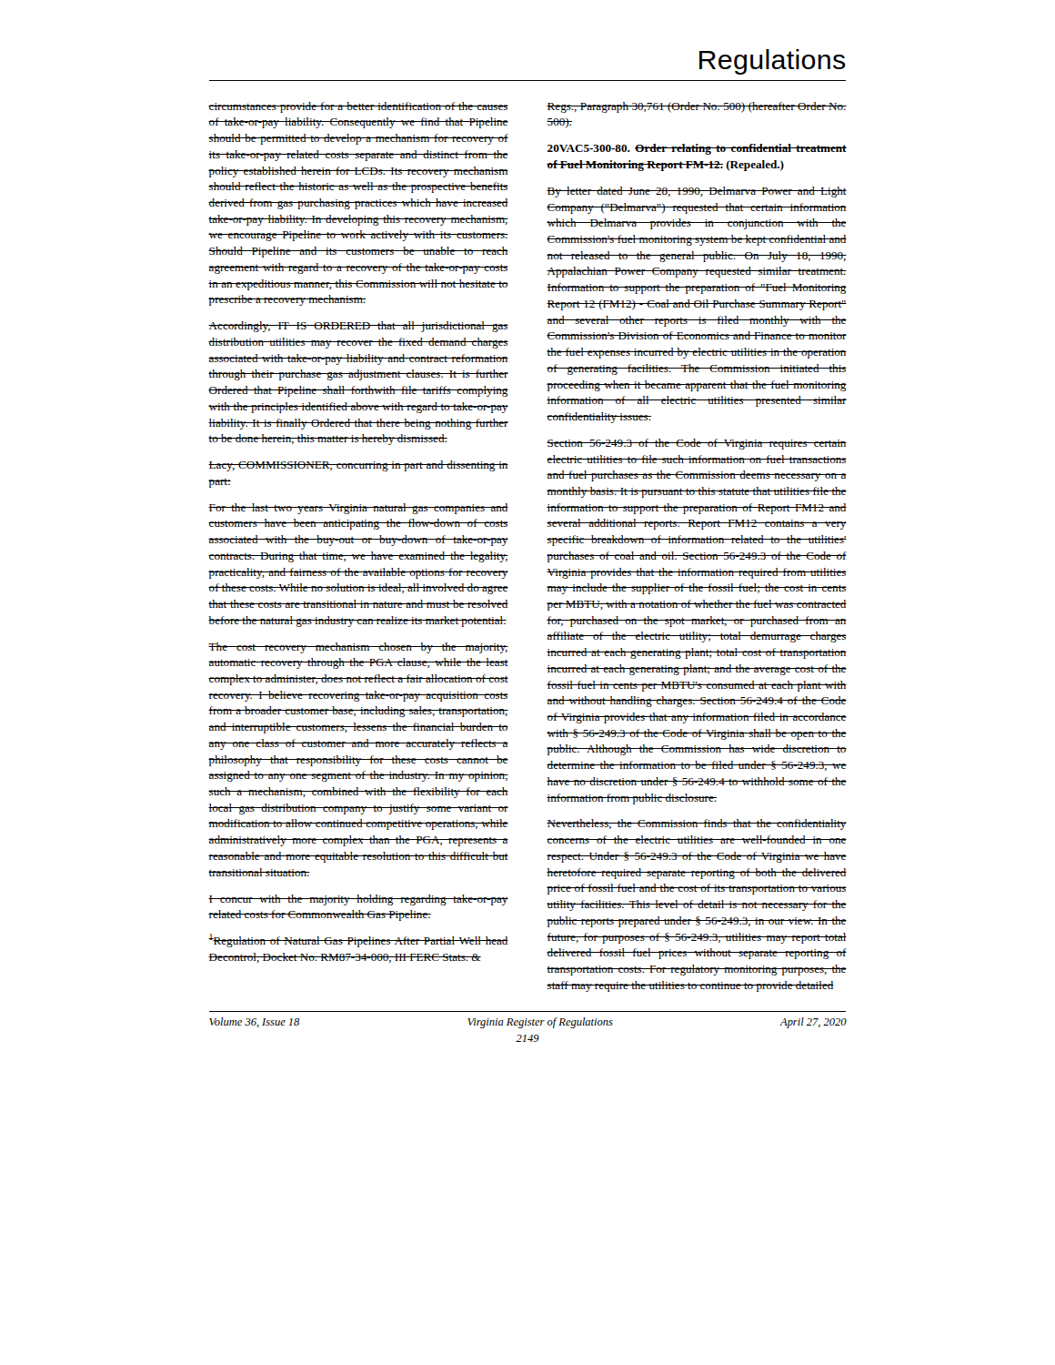Regulations
circumstances provide for a better identification of the causes of take-or-pay liability. Consequently we find that Pipeline should be permitted to develop a mechanism for recovery of its take-or-pay related costs separate and distinct from the policy established herein for LCDs. Its recovery mechanism should reflect the historic as well as the prospective benefits derived from gas purchasing practices which have increased take-or-pay liability. In developing this recovery mechanism, we encourage Pipeline to work actively with its customers. Should Pipeline and its customers be unable to reach agreement with regard to a recovery of the take-or-pay costs in an expeditious manner, this Commission will not hesitate to prescribe a recovery mechanism.
Accordingly, IT IS ORDERED that all jurisdictional gas distribution utilities may recover the fixed demand charges associated with take-or-pay liability and contract reformation through their purchase gas adjustment clauses. It is further Ordered that Pipeline shall forthwith file tariffs complying with the principles identified above with regard to take-or-pay liability. It is finally Ordered that there being nothing further to be done herein, this matter is hereby dismissed.
Lacy, COMMISSIONER, concurring in part and dissenting in part:
For the last two years Virginia natural gas companies and customers have been anticipating the flow-down of costs associated with the buy-out or buy-down of take-or-pay contracts. During that time, we have examined the legality, practicality, and fairness of the available options for recovery of these costs. While no solution is ideal, all involved do agree that these costs are transitional in nature and must be resolved before the natural gas industry can realize its market potential.
The cost recovery mechanism chosen by the majority, automatic recovery through the PGA clause, while the least complex to administer, does not reflect a fair allocation of cost recovery. I believe recovering take-or-pay acquisition costs from a broader customer base, including sales, transportation, and interruptible customers, lessens the financial burden to any one class of customer and more accurately reflects a philosophy that responsibility for these costs cannot be assigned to any one segment of the industry. In my opinion, such a mechanism, combined with the flexibility for each local gas distribution company to justify some variant or modification to allow continued competitive operations, while administratively more complex than the PGA, represents a reasonable and more equitable resolution to this difficult but transitional situation.
I concur with the majority holding regarding take-or-pay related costs for Commonwealth Gas Pipeline.
1Regulation of Natural Gas Pipelines After Partial Well head Decontrol, Docket No. RM87-34-000, III FERC Stats. &
Regs., Paragraph 30,761 (Order No. 500) (hereafter Order No. 500).
20VAC5-300-80. Order relating to confidential treatment of Fuel Monitoring Report FM-12. (Repealed.)
By letter dated June 28, 1990, Delmarva Power and Light Company ("Delmarva") requested that certain information which Delmarva provides in conjunction with the Commission's fuel monitoring system be kept confidential and not released to the general public. On July 18, 1990, Appalachian Power Company requested similar treatment. Information to support the preparation of "Fuel Monitoring Report 12 (FM12) - Coal and Oil Purchase Summary Report" and several other reports is filed monthly with the Commission's Division of Economics and Finance to monitor the fuel expenses incurred by electric utilities in the operation of generating facilities. The Commission initiated this proceeding when it became apparent that the fuel monitoring information of all electric utilities presented similar confidentiality issues.
Section 56-249.3 of the Code of Virginia requires certain electric utilities to file such information on fuel transactions and fuel purchases as the Commission deems necessary on a monthly basis. It is pursuant to this statute that utilities file the information to support the preparation of Report FM12 and several additional reports. Report FM12 contains a very specific breakdown of information related to the utilities' purchases of coal and oil. Section 56-249.3 of the Code of Virginia provides that the information required from utilities may include the supplier of the fossil fuel; the cost in cents per MBTU, with a notation of whether the fuel was contracted for, purchased on the spot market, or purchased from an affiliate of the electric utility; total demurrage charges incurred at each generating plant; total cost of transportation incurred at each generating plant; and the average cost of the fossil fuel in cents per MBTU's consumed at each plant with and without handling charges. Section 56-249.4 of the Code of Virginia provides that any information filed in accordance with § 56-249.3 of the Code of Virginia shall be open to the public. Although the Commission has wide discretion to determine the information to be filed under § 56-249.3, we have no discretion under § 56-249.4 to withhold some of the information from public disclosure.
Nevertheless, the Commission finds that the confidentiality concerns of the electric utilities are well-founded in one respect. Under § 56-249.3 of the Code of Virginia we have heretofore required separate reporting of both the delivered price of fossil fuel and the cost of its transportation to various utility facilities. This level of detail is not necessary for the public reports prepared under § 56-249.3, in our view. In the future, for purposes of § 56-249.3, utilities may report total delivered fossil fuel prices without separate reporting of transportation costs. For regulatory monitoring purposes, the staff may require the utilities to continue to provide detailed
Volume 36, Issue 18 Virginia Register of Regulations April 27, 2020
2149